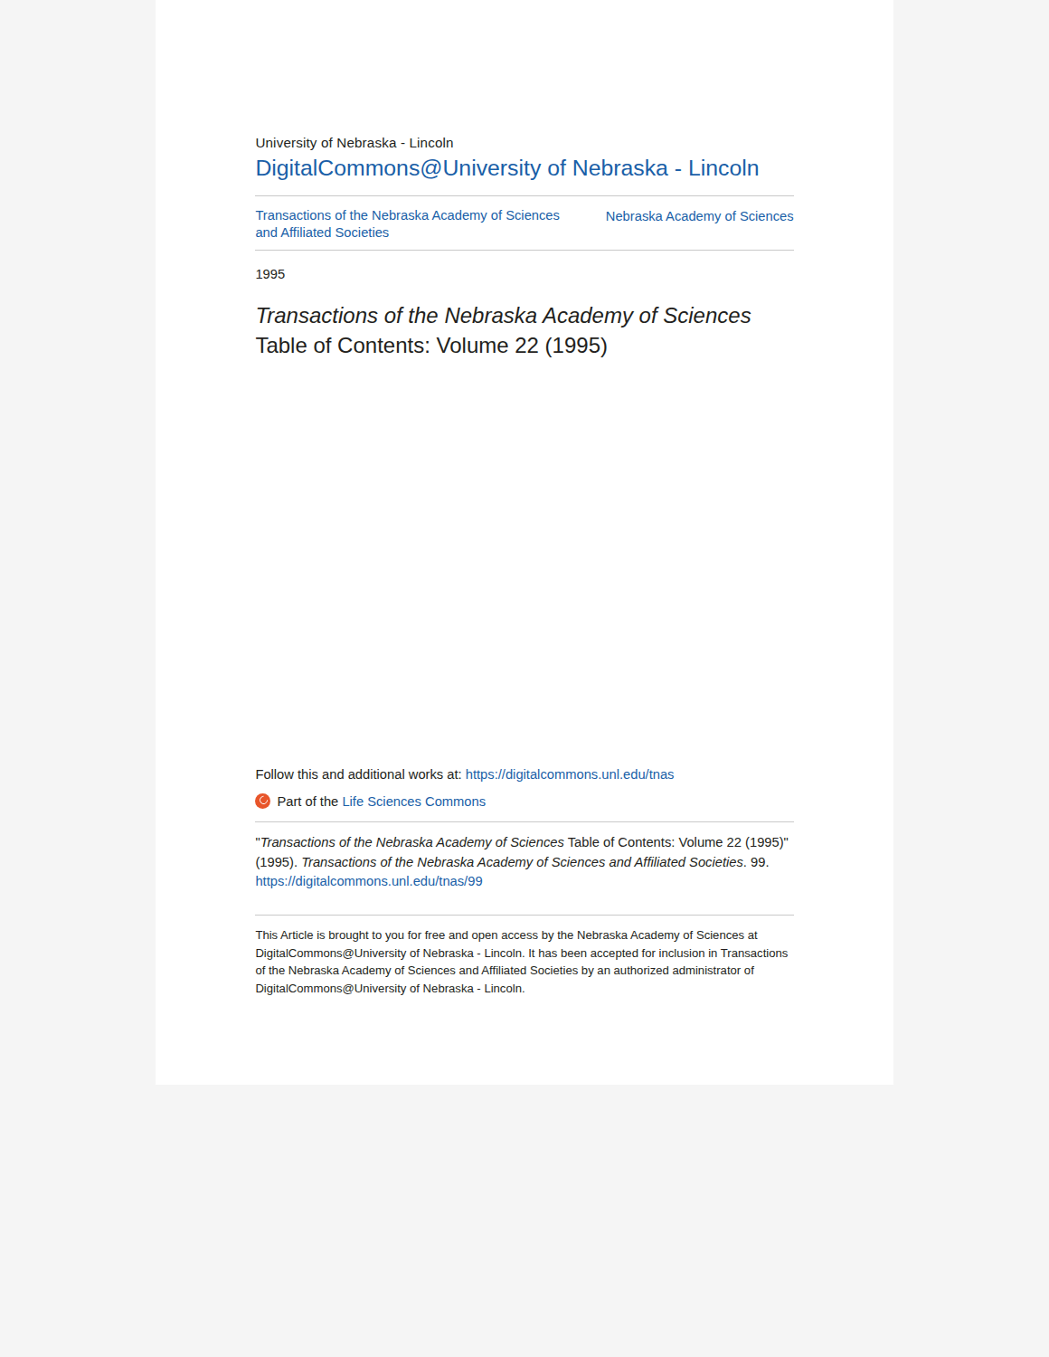University of Nebraska - Lincoln
DigitalCommons@University of Nebraska - Lincoln
Transactions of the Nebraska Academy of Sciences and Affiliated Societies
Nebraska Academy of Sciences
1995
Transactions of the Nebraska Academy of Sciences Table of Contents: Volume 22 (1995)
Follow this and additional works at: https://digitalcommons.unl.edu/tnas
Part of the Life Sciences Commons
"Transactions of the Nebraska Academy of Sciences Table of Contents: Volume 22 (1995)" (1995). Transactions of the Nebraska Academy of Sciences and Affiliated Societies. 99.
https://digitalcommons.unl.edu/tnas/99
This Article is brought to you for free and open access by the Nebraska Academy of Sciences at DigitalCommons@University of Nebraska - Lincoln. It has been accepted for inclusion in Transactions of the Nebraska Academy of Sciences and Affiliated Societies by an authorized administrator of DigitalCommons@University of Nebraska - Lincoln.